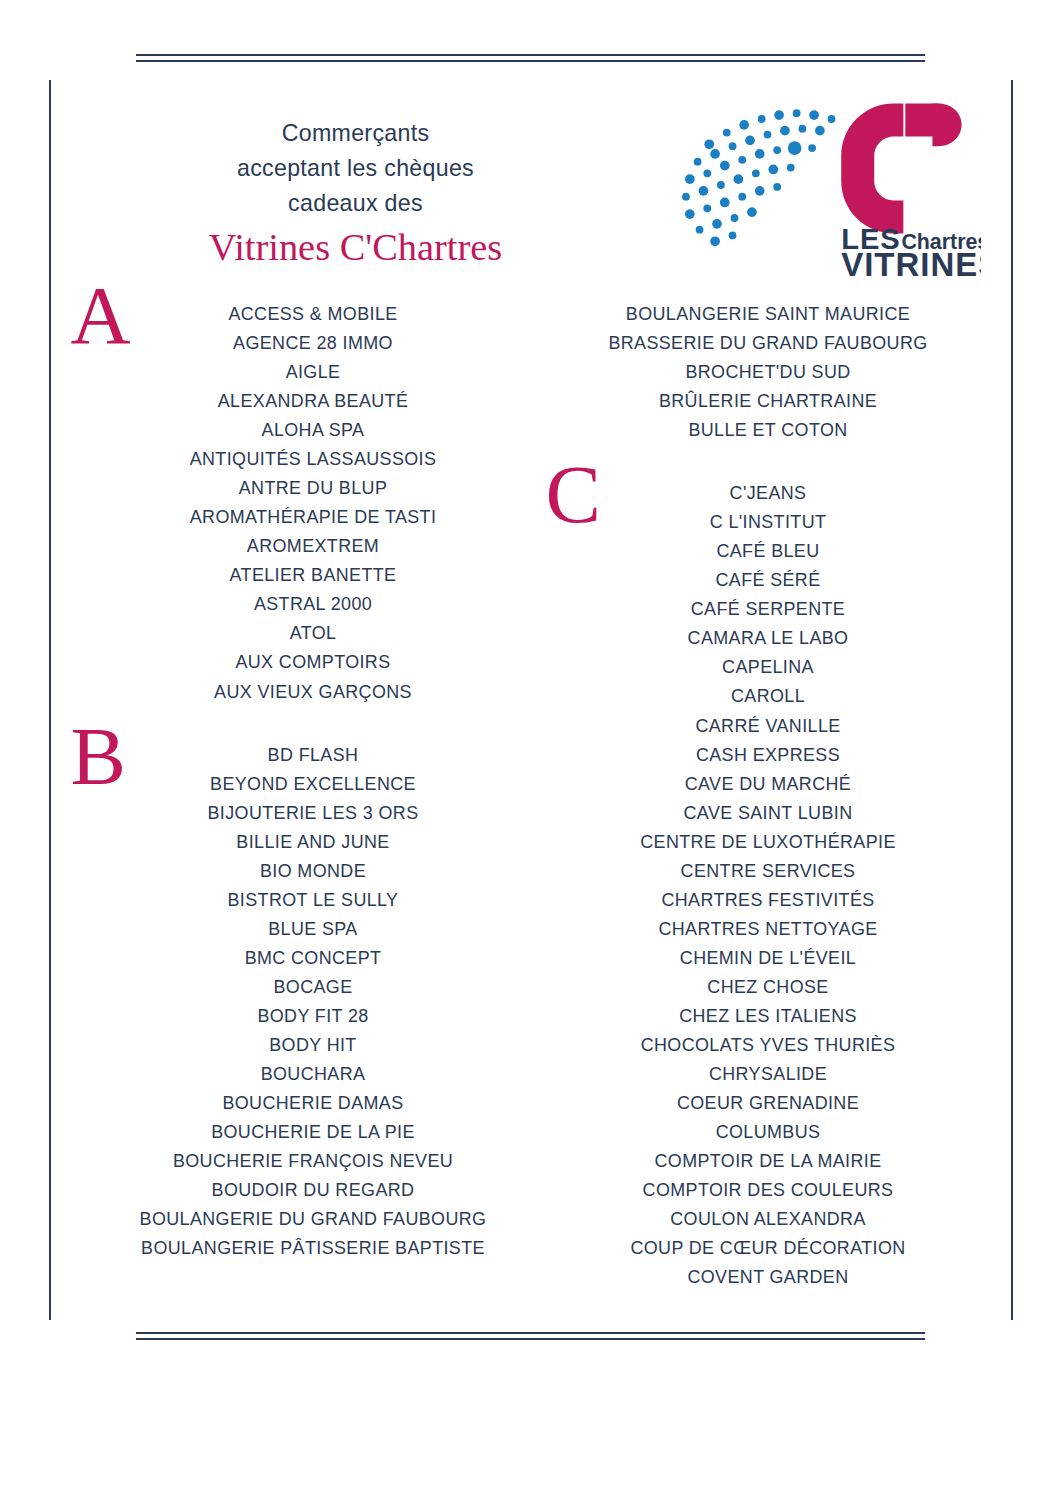Commerçants
acceptant les chèques
cadeaux des
Vitrines C'Chartres
LES VITRINES Chartres
A
Access & Mobile
Agence 28 Immo
Aigle
Alexandra Beauté
Aloha Spa
Antiquités Lassaussois
Antre du Blup
Aromathérapie de Tasti
Aromextrem
Atelier Banette
Astral 2000
Atol
Aux Comptoirs
Aux Vieux Garçons
B
BD Flash
Beyond Excellence
Bijouterie Les 3 Ors
Billie and June
Bio Monde
Bistrot Le Sully
Blue Spa
BMC Concept
Bocage
Body Fit 28
Body Hit
Bouchara
Boucherie Damas
Boucherie de la Pie
Boucherie François Neveu
Boudoir du Regard
Boulangerie du Grand Faubourg
Boulangerie Pâtisserie Baptiste
Boulangerie Saint Maurice
Brasserie du Grand Faubourg
Brochet'du Sud
Brûlerie Chartraine
Bulle et Coton
C
C'Jeans
C L'Institut
Café Bleu
Café Séré
Café Serpente
Camara Le Labo
Capelina
Caroll
Carré Vanille
Cash Express
Cave du Marché
Cave Saint Lubin
Centre de Luxothérapie
Centre Services
Chartres Festivités
Chartres Nettoyage
Chemin de l'Éveil
Chez Chose
Chez les Italiens
Chocolats Yves Thuriès
Chrysalide
Coeur Grenadine
Columbus
Comptoir de la Mairie
Comptoir des Couleurs
Coulon Alexandra
Coup de Cœur Décoration
Covent Garden